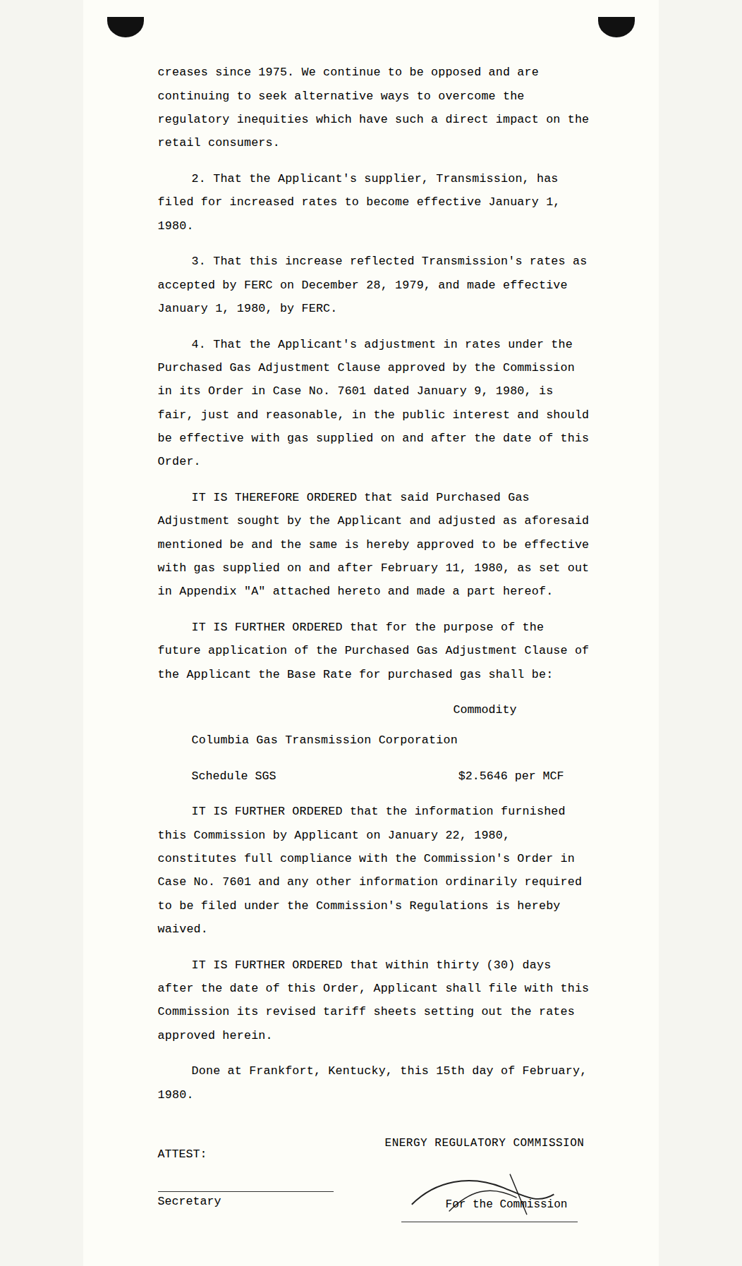creases since 1975. We continue to be opposed and are continuing to seek alternative ways to overcome the regulatory inequities which have such a direct impact on the retail consumers.
2. That the Applicant's supplier, Transmission, has filed for increased rates to become effective January 1, 1980.
3. That this increase reflected Transmission's rates as accepted by FERC on December 28, 1979, and made effective January 1, 1980, by FERC.
4. That the Applicant's adjustment in rates under the Purchased Gas Adjustment Clause approved by the Commission in its Order in Case No. 7601 dated January 9, 1980, is fair, just and reasonable, in the public interest and should be effective with gas supplied on and after the date of this Order.
IT IS THEREFORE ORDERED that said Purchased Gas Adjustment sought by the Applicant and adjusted as aforesaid mentioned be and the same is hereby approved to be effective with gas supplied on and after February 11, 1980, as set out in Appendix "A" attached hereto and made a part hereof.
IT IS FURTHER ORDERED that for the purpose of the future application of the Purchased Gas Adjustment Clause of the Applicant the Base Rate for purchased gas shall be:
Commodity
Columbia Gas Transmission Corporation
Schedule SGS $2.5646 per MCF
IT IS FURTHER ORDERED that the information furnished this Commission by Applicant on January 22, 1980, constitutes full compliance with the Commission's Order in Case No. 7601 and any other information ordinarily required to be filed under the Commission's Regulations is hereby waived.
IT IS FURTHER ORDERED that within thirty (30) days after the date of this Order, Applicant shall file with this Commission its revised tariff sheets setting out the rates approved herein.
Done at Frankfort, Kentucky, this 15th day of February, 1980.
ENERGY REGULATORY COMMISSION
ATTEST:
Secretary
For the Commission